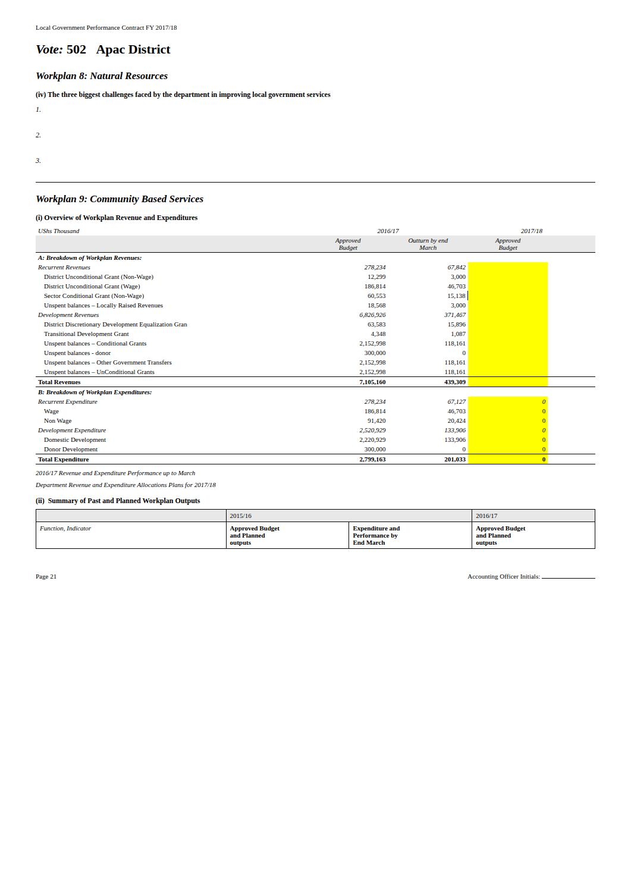Local Government Performance Contract FY 2017/18
Vote: 502 Apac District
Workplan 8: Natural Resources
(iv) The three biggest challenges faced by the department in improving local government services
1.
2.
3.
Workplan 9: Community Based Services
(i) Overview of Workplan Revenue and Expenditures
| UShs Thousand | 2016/17 | 2017/18 |
| --- | --- | --- |
| | Approved Budget | Outturn by end March | Approved Budget | |
| A: Breakdown of Workplan Revenues: |
| Recurrent Revenues | 278,234 | 67,842 | | |
| District Unconditional Grant (Non-Wage) | 12,299 | 3,000 | | |
| District Unconditional Grant (Wage) | 186,814 | 46,703 | | |
| Sector Conditional Grant (Non-Wage) | 60,553 | 15,138 | | |
| Unspent balances – Locally Raised Revenues | 18,568 | 3,000 | | |
| Development Revenues | 6,826,926 | 371,467 | | |
| District Discretionary Development Equalization Gran | 63,583 | 15,896 | | |
| Transitional Development Grant | 4,348 | 1,087 | | |
| Unspent balances – Conditional Grants | 2,152,998 | 118,161 | | |
| Unspent balances - donor | 300,000 | 0 | | |
| Unspent balances – Other Government Transfers | 2,152,998 | 118,161 | | |
| Unspent balances – UnConditional Grants | 2,152,998 | 118,161 | | |
| Total Revenues | 7,105,160 | 439,309 | | |
| B: Breakdown of Workplan Expenditures: |
| Recurrent Expenditure | 278,234 | 67,127 | 0 | |
| Wage | 186,814 | 46,703 | 0 | |
| Non Wage | 91,420 | 20,424 | 0 | |
| Development Expenditure | 2,520,929 | 133,906 | 0 | |
| Domestic Development | 2,220,929 | 133,906 | 0 | |
| Donor Development | 300,000 | 0 | 0 | |
| Total Expenditure | 2,799,163 | 201,033 | 0 | |
2016/17 Revenue and Expenditure Performance up to March
Department Revenue and Expenditure Allocations Plans for 2017/18
(ii) Summary of Past and Planned Workplan Outputs
| | 2015/16 | 2016/17 |
| Function, Indicator | Approved Budget and Planned outputs | Expenditure and Performance by End March | Approved Budget and Planned outputs |
Page 21
Accounting Officer Initials: